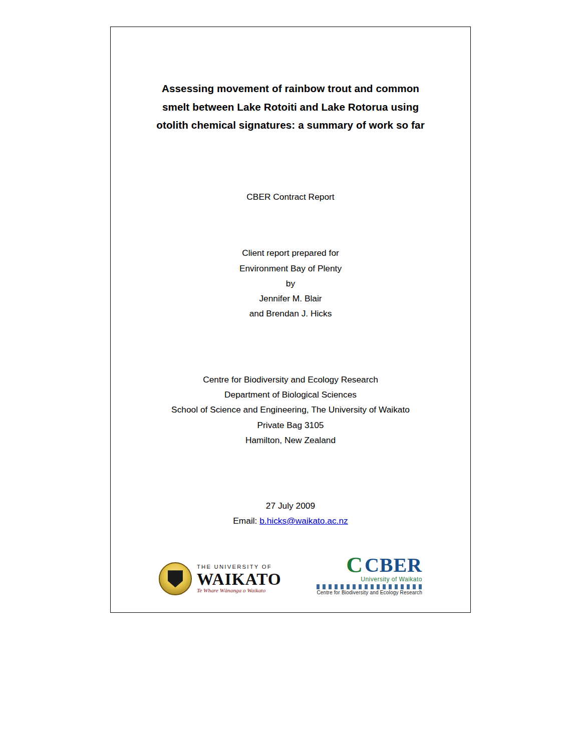Assessing movement of rainbow trout and common smelt between Lake Rotoiti and Lake Rotorua using otolith chemical signatures: a summary of work so far
CBER Contract Report
Client report prepared for
Environment Bay of Plenty
by
Jennifer M. Blair
and Brendan J. Hicks
Centre for Biodiversity and Ecology Research
Department of Biological Sciences
School of Science and Engineering, The University of Waikato
Private Bag 3105
Hamilton, New Zealand
27 July 2009
Email: b.hicks@waikato.ac.nz
THE UNIVERSITY OF
WAIKATO
Te Whare Wānanga o Waikato
CCBER
University of Waikato
Centre for Biodiversity and Ecology Research